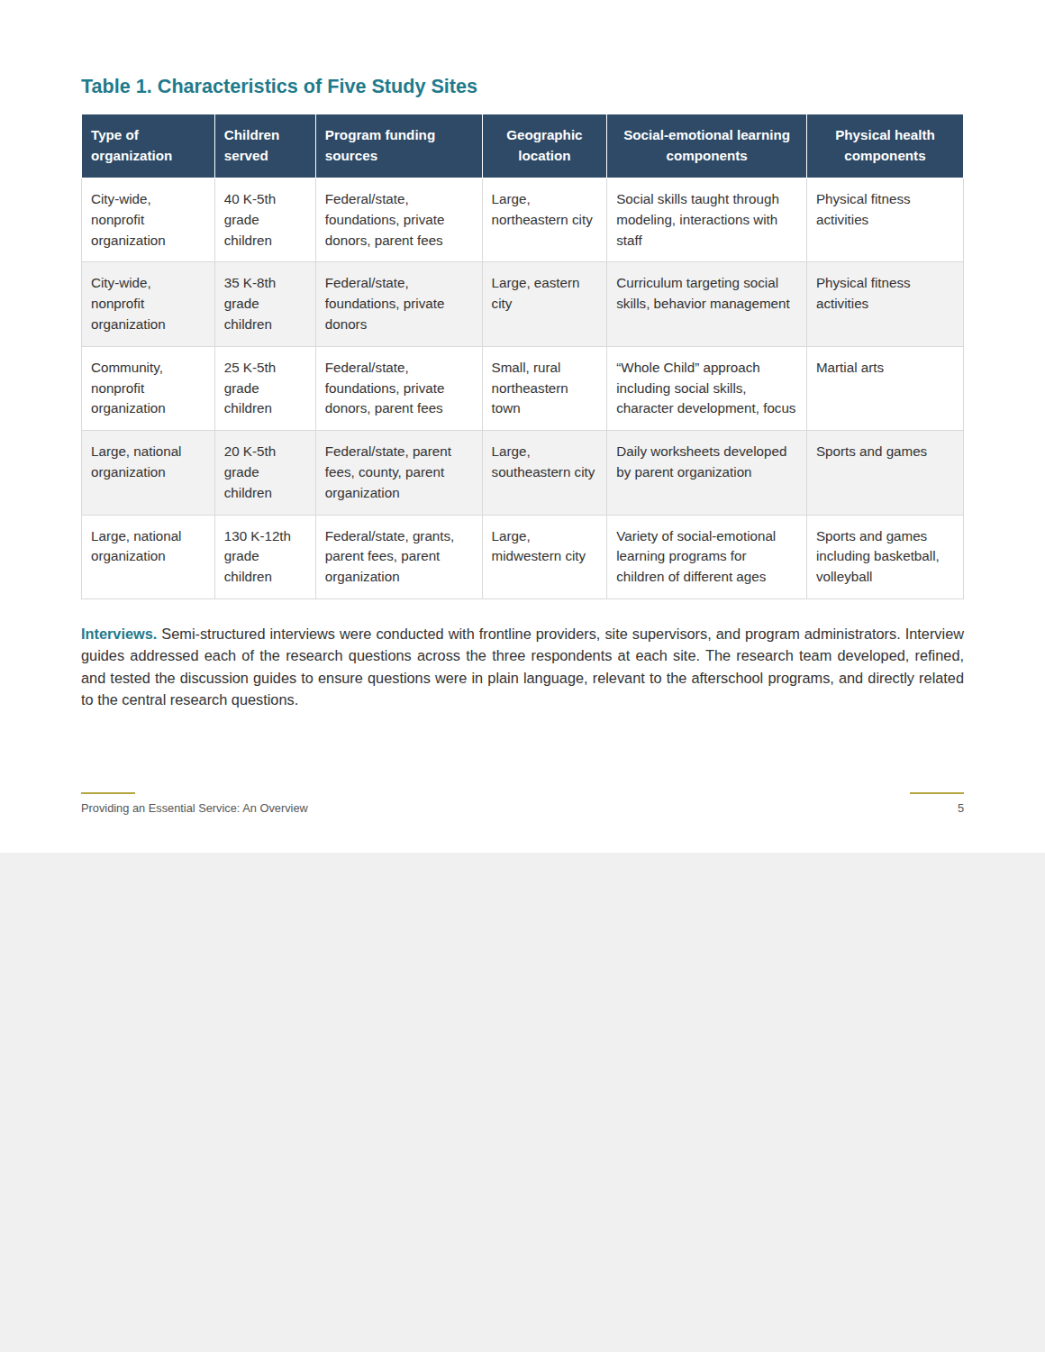Table 1. Characteristics of Five Study Sites
| Type of organization | Children served | Program funding sources | Geographic location | Social-emotional learning components | Physical health components |
| --- | --- | --- | --- | --- | --- |
| City-wide, nonprofit organization | 40 K-5th grade children | Federal/state, foundations, private donors, parent fees | Large, northeastern city | Social skills taught through modeling, interactions with staff | Physical fitness activities |
| City-wide, nonprofit organization | 35 K-8th grade children | Federal/state, foundations, private donors | Large, eastern city | Curriculum targeting social skills, behavior management | Physical fitness activities |
| Community, nonprofit organization | 25 K-5th grade children | Federal/state, foundations, private donors, parent fees | Small, rural northeastern town | “Whole Child” approach including social skills, character development, focus | Martial arts |
| Large, national organization | 20 K-5th grade children | Federal/state, parent fees, county, parent organization | Large, southeastern city | Daily worksheets developed by parent organization | Sports and games |
| Large, national organization | 130 K-12th grade children | Federal/state, grants, parent fees, parent organization | Large, midwestern city | Variety of social-emotional learning programs for children of different ages | Sports and games including basketball, volleyball |
Interviews. Semi-structured interviews were conducted with frontline providers, site supervisors, and program administrators. Interview guides addressed each of the research questions across the three respondents at each site. The research team developed, refined, and tested the discussion guides to ensure questions were in plain language, relevant to the afterschool programs, and directly related to the central research questions.
Providing an Essential Service: An Overview
5